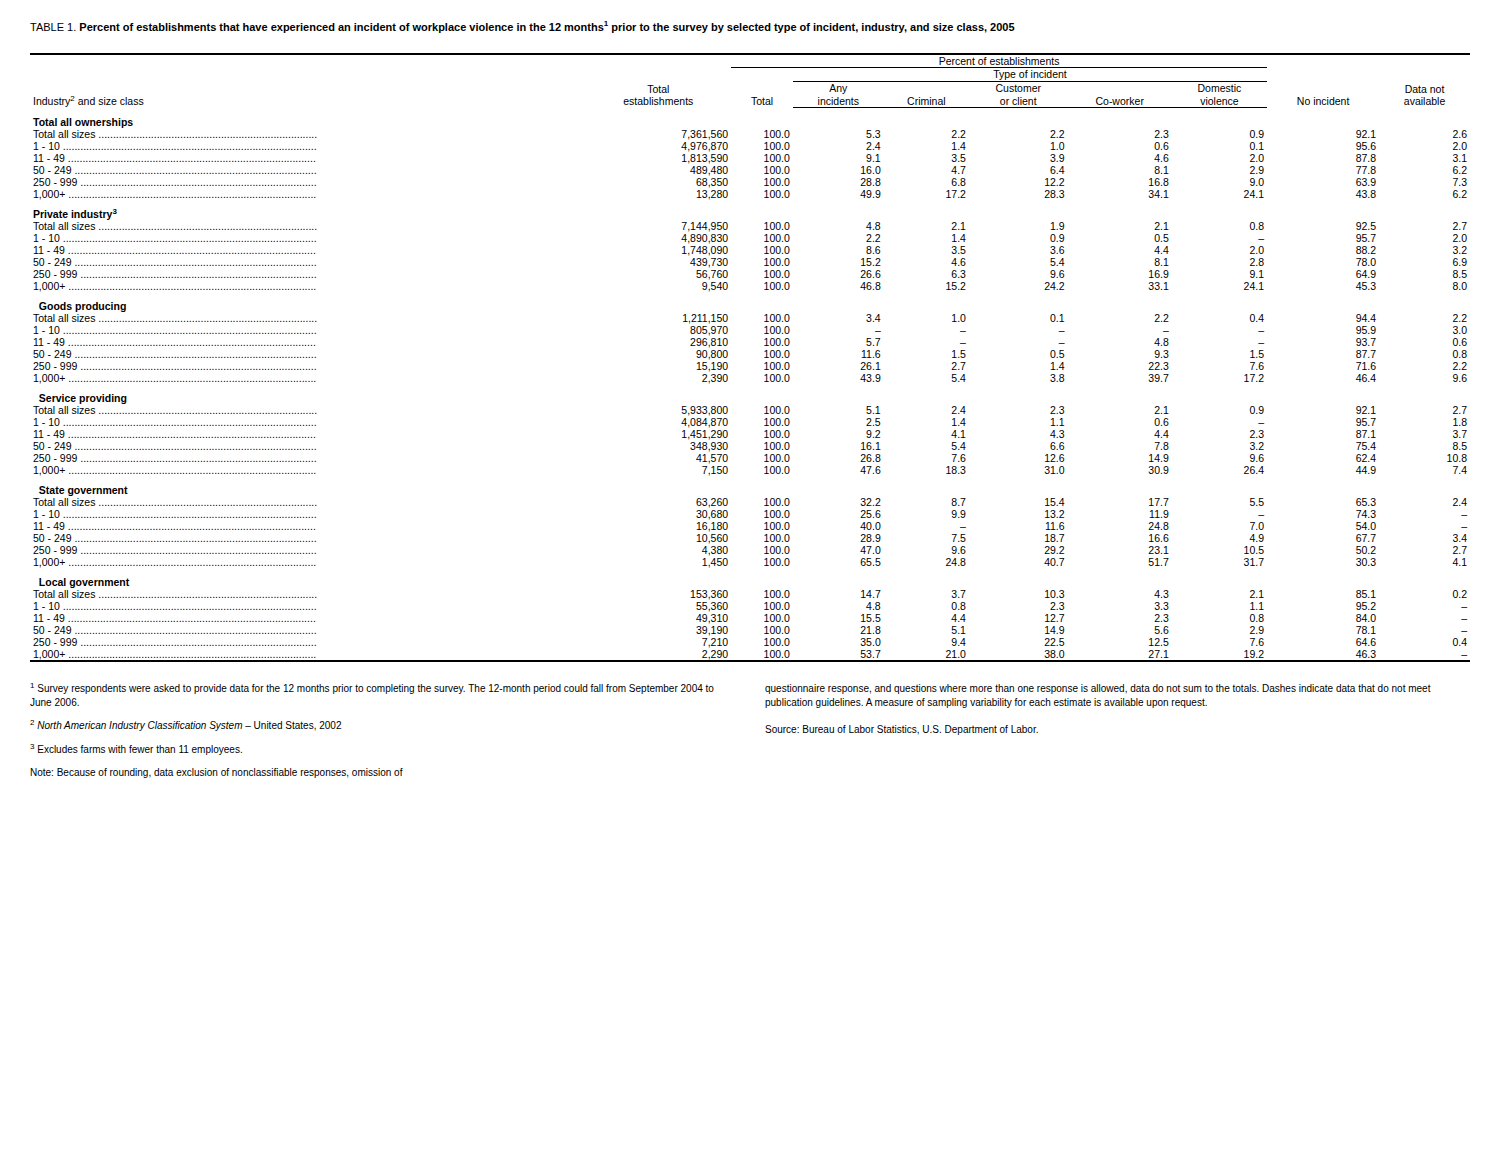TABLE 1. Percent of establishments that have experienced an incident of workplace violence in the 12 months1 prior to the survey by selected type of incident, industry, and size class, 2005
| Industry 2 and size class | Total establishments | Percent of establishments | No incident | Data not available |
| --- | --- | --- | --- | --- |
| Total | Type of incident |
| Any incidents | Criminal | Customer or client | Co-worker | Domestic violence |
| Total all ownerships |
| Total all sizes ........................................................................... | 7,361,560 | 100.0 | 5.3 | 2.2 | 2.2 | 2.3 | 0.9 | 92.1 | 2.6 |
| 1 - 10 ....................................................................................... | 4,976,870 | 100.0 | 2.4 | 1.4 | 1.0 | 0.6 | 0.1 | 95.6 | 2.0 |
| 11 - 49 ..................................................................................... | 1,813,590 | 100.0 | 9.1 | 3.5 | 3.9 | 4.6 | 2.0 | 87.8 | 3.1 |
| 50 - 249 ................................................................................... | 489,480 | 100.0 | 16.0 | 4.7 | 6.4 | 8.1 | 2.9 | 77.8 | 6.2 |
| 250 - 999 ................................................................................. | 68,350 | 100.0 | 28.8 | 6.8 | 12.2 | 16.8 | 9.0 | 63.9 | 7.3 |
| 1,000+ ..................................................................................... | 13,280 | 100.0 | 49.9 | 17.2 | 28.3 | 34.1 | 24.1 | 43.8 | 6.2 |
| Private industry 3 |
| Total all sizes ........................................................................... | 7,144,950 | 100.0 | 4.8 | 2.1 | 1.9 | 2.1 | 0.8 | 92.5 | 2.7 |
| 1 - 10 ....................................................................................... | 4,890,830 | 100.0 | 2.2 | 1.4 | 0.9 | 0.5 | – | 95.7 | 2.0 |
| 11 - 49 ..................................................................................... | 1,748,090 | 100.0 | 8.6 | 3.5 | 3.6 | 4.4 | 2.0 | 88.2 | 3.2 |
| 50 - 249 ................................................................................... | 439,730 | 100.0 | 15.2 | 4.6 | 5.4 | 8.1 | 2.8 | 78.0 | 6.9 |
| 250 - 999 ................................................................................. | 56,760 | 100.0 | 26.6 | 6.3 | 9.6 | 16.9 | 9.1 | 64.9 | 8.5 |
| 1,000+ ..................................................................................... | 9,540 | 100.0 | 46.8 | 15.2 | 24.2 | 33.1 | 24.1 | 45.3 | 8.0 |
| Goods producing |
| Total all sizes ........................................................................... | 1,211,150 | 100.0 | 3.4 | 1.0 | 0.1 | 2.2 | 0.4 | 94.4 | 2.2 |
| 1 - 10 ....................................................................................... | 805,970 | 100.0 | – | – | – | – | – | 95.9 | 3.0 |
| 11 - 49 ..................................................................................... | 296,810 | 100.0 | 5.7 | – | – | 4.8 | – | 93.7 | 0.6 |
| 50 - 249 ................................................................................... | 90,800 | 100.0 | 11.6 | 1.5 | 0.5 | 9.3 | 1.5 | 87.7 | 0.8 |
| 250 - 999 ................................................................................. | 15,190 | 100.0 | 26.1 | 2.7 | 1.4 | 22.3 | 7.6 | 71.6 | 2.2 |
| 1,000+ ..................................................................................... | 2,390 | 100.0 | 43.9 | 5.4 | 3.8 | 39.7 | 17.2 | 46.4 | 9.6 |
| Service providing |
| Total all sizes ........................................................................... | 5,933,800 | 100.0 | 5.1 | 2.4 | 2.3 | 2.1 | 0.9 | 92.1 | 2.7 |
| 1 - 10 ....................................................................................... | 4,084,870 | 100.0 | 2.5 | 1.4 | 1.1 | 0.6 | – | 95.7 | 1.8 |
| 11 - 49 ..................................................................................... | 1,451,290 | 100.0 | 9.2 | 4.1 | 4.3 | 4.4 | 2.3 | 87.1 | 3.7 |
| 50 - 249 ................................................................................... | 348,930 | 100.0 | 16.1 | 5.4 | 6.6 | 7.8 | 3.2 | 75.4 | 8.5 |
| 250 - 999 ................................................................................. | 41,570 | 100.0 | 26.8 | 7.6 | 12.6 | 14.9 | 9.6 | 62.4 | 10.8 |
| 1,000+ ..................................................................................... | 7,150 | 100.0 | 47.6 | 18.3 | 31.0 | 30.9 | 26.4 | 44.9 | 7.4 |
| State government |
| Total all sizes ........................................................................... | 63,260 | 100.0 | 32.2 | 8.7 | 15.4 | 17.7 | 5.5 | 65.3 | 2.4 |
| 1 - 10 ....................................................................................... | 30,680 | 100.0 | 25.6 | 9.9 | 13.2 | 11.9 | – | 74.3 | – |
| 11 - 49 ..................................................................................... | 16,180 | 100.0 | 40.0 | – | 11.6 | 24.8 | 7.0 | 54.0 | – |
| 50 - 249 ................................................................................... | 10,560 | 100.0 | 28.9 | 7.5 | 18.7 | 16.6 | 4.9 | 67.7 | 3.4 |
| 250 - 999 ................................................................................. | 4,380 | 100.0 | 47.0 | 9.6 | 29.2 | 23.1 | 10.5 | 50.2 | 2.7 |
| 1,000+ ..................................................................................... | 1,450 | 100.0 | 65.5 | 24.8 | 40.7 | 51.7 | 31.7 | 30.3 | 4.1 |
| Local government |
| Total all sizes ........................................................................... | 153,360 | 100.0 | 14.7 | 3.7 | 10.3 | 4.3 | 2.1 | 85.1 | 0.2 |
| 1 - 10 ....................................................................................... | 55,360 | 100.0 | 4.8 | 0.8 | 2.3 | 3.3 | 1.1 | 95.2 | – |
| 11 - 49 ..................................................................................... | 49,310 | 100.0 | 15.5 | 4.4 | 12.7 | 2.3 | 0.8 | 84.0 | – |
| 50 - 249 ................................................................................... | 39,190 | 100.0 | 21.8 | 5.1 | 14.9 | 5.6 | 2.9 | 78.1 | – |
| 250 - 999 ................................................................................. | 7,210 | 100.0 | 35.0 | 9.4 | 22.5 | 12.5 | 7.6 | 64.6 | 0.4 |
| 1,000+ ..................................................................................... | 2,290 | 100.0 | 53.7 | 21.0 | 38.0 | 27.1 | 19.2 | 46.3 | – |
1 Survey respondents were asked to provide data for the 12 months prior to completing the survey. The 12-month period could fall from September 2004 to June 2006.
2 North American Industry Classification System – United States, 2002
3 Excludes farms with fewer than 11 employees.
Note: Because of rounding, data exclusion of nonclassifiable responses, omission of
questionnaire response, and questions where more than one response is allowed, data do not sum to the totals. Dashes indicate data that do not meet publication guidelines. A measure of sampling variability for each estimate is available upon request.
Source: Bureau of Labor Statistics, U.S. Department of Labor.